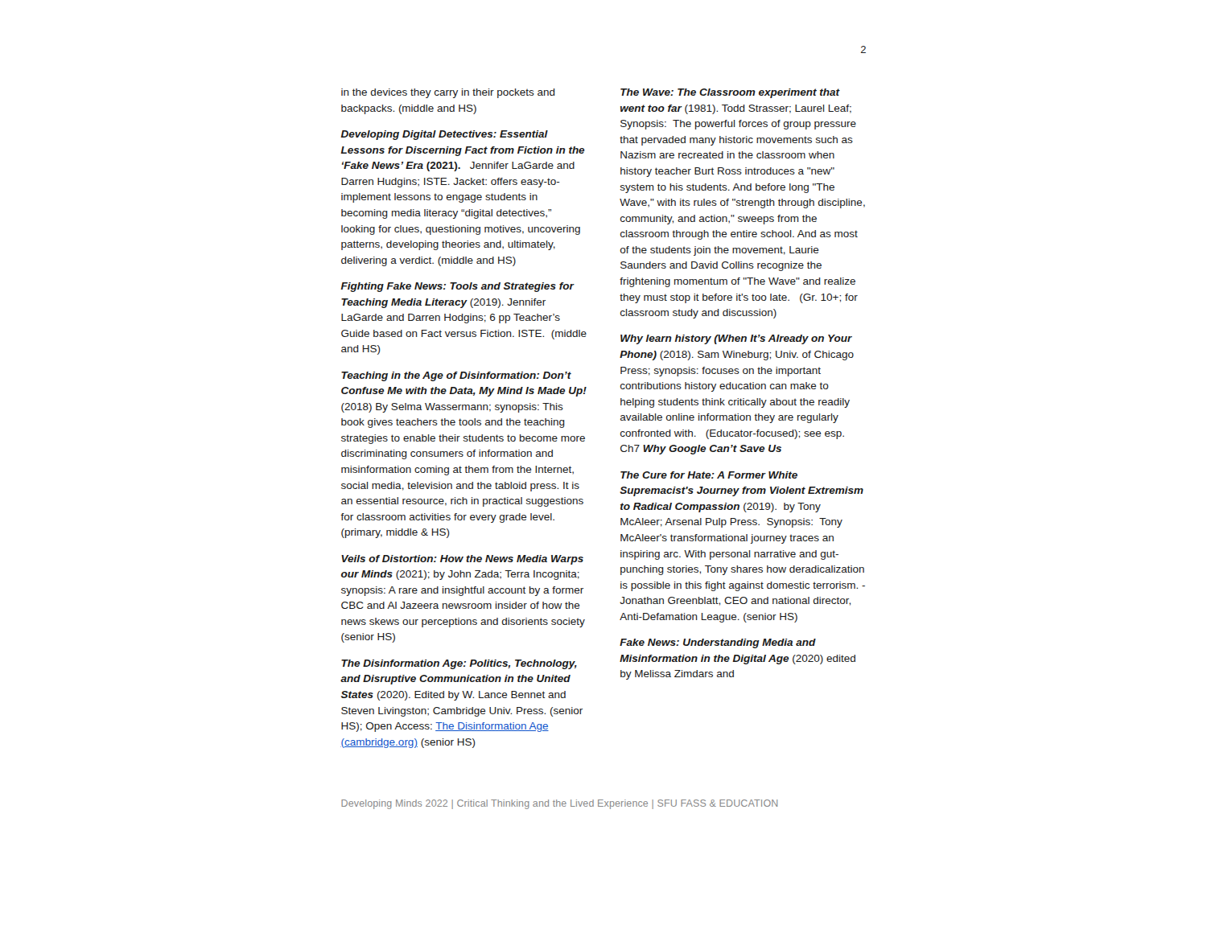2
in the devices they carry in their pockets and backpacks. (middle and HS)
Developing Digital Detectives: Essential Lessons for Discerning Fact from Fiction in the ‘Fake News’ Era (2021). Jennifer LaGarde and Darren Hudgins; ISTE. Jacket: offers easy-to-implement lessons to engage students in becoming media literacy “digital detectives,” looking for clues, questioning motives, uncovering patterns, developing theories and, ultimately, delivering a verdict. (middle and HS)
Fighting Fake News: Tools and Strategies for Teaching Media Literacy (2019). Jennifer LaGarde and Darren Hodgins; 6 pp Teacher’s Guide based on Fact versus Fiction. ISTE. (middle and HS)
Teaching in the Age of Disinformation: Don’t Confuse Me with the Data, My Mind Is Made Up! (2018) By Selma Wassermann; synopsis: This book gives teachers the tools and the teaching strategies to enable their students to become more discriminating consumers of information and misinformation coming at them from the Internet, social media, television and the tabloid press. It is an essential resource, rich in practical suggestions for classroom activities for every grade level. (primary, middle & HS)
Veils of Distortion: How the News Media Warps our Minds (2021); by John Zada; Terra Incognita; synopsis: A rare and insightful account by a former CBC and Al Jazeera newsroom insider of how the news skews our perceptions and disorients society (senior HS)
The Disinformation Age: Politics, Technology, and Disruptive Communication in the United States (2020). Edited by W. Lance Bennet and Steven Livingston; Cambridge Univ. Press. (senior HS); Open Access: The Disinformation Age (cambridge.org) (senior HS)
The Wave: The Classroom experiment that went too far (1981). Todd Strasser; Laurel Leaf; Synopsis: The powerful forces of group pressure that pervaded many historic movements such as Nazism are recreated in the classroom when history teacher Burt Ross introduces a "new" system to his students. And before long "The Wave," with its rules of "strength through discipline, community, and action," sweeps from the classroom through the entire school. And as most of the students join the movement, Laurie Saunders and David Collins recognize the frightening momentum of "The Wave" and realize they must stop it before it's too late. (Gr. 10+; for classroom study and discussion)
Why learn history (When It’s Already on Your Phone) (2018). Sam Wineburg; Univ. of Chicago Press; synopsis: focuses on the important contributions history education can make to helping students think critically about the readily available online information they are regularly confronted with. (Educator-focused); see esp. Ch7 Why Google Can’t Save Us
The Cure for Hate: A Former White Supremacist's Journey from Violent Extremism to Radical Compassion (2019). by Tony McAleer; Arsenal Pulp Press. Synopsis: Tony McAleer's transformational journey traces an inspiring arc. With personal narrative and gut-punching stories, Tony shares how deradicalization is possible in this fight against domestic terrorism. - Jonathan Greenblatt, CEO and national director, Anti-Defamation League. (senior HS)
Fake News: Understanding Media and Misinformation in the Digital Age (2020) edited by Melissa Zimdars and
Developing Minds 2022 | Critical Thinking and the Lived Experience | SFU FASS & EDUCATION